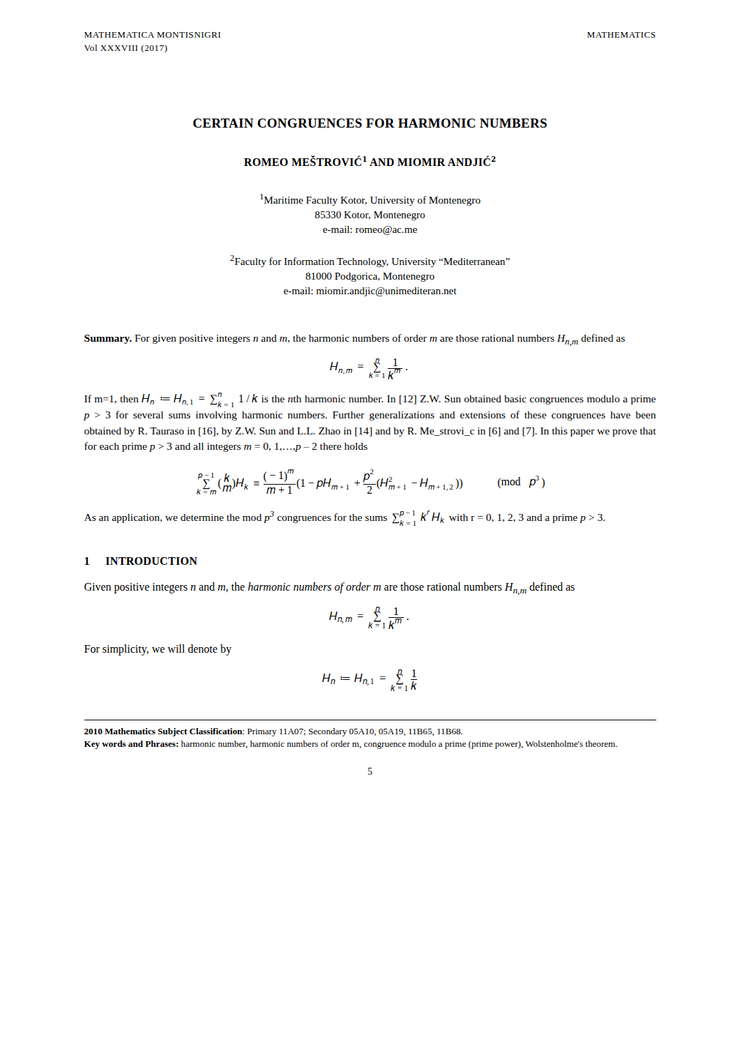MATHEMATICA MONTISNIGRI
Vol XXXVIII (2017)
MATHEMATICS
CERTAIN CONGRUENCES FOR HARMONIC NUMBERS
ROMEO MEŠTROVIĆ1 AND MIOMIR ANDJIĆ2
1Maritime Faculty Kotor, University of Montenegro
85330 Kotor, Montenegro
e-mail: romeo@ac.me
2Faculty for Information Technology, University “Mediterranean”
81000 Podgorica, Montenegro
e-mail: miomir.andjic@unimediteran.net
Summary. For given positive integers n and m, the harmonic numbers of order m are those rational numbers Hn,m defined as
Hn,m = ∑ k=1 n 1 km .
If m=1, then Hn≔Hn,1=∑k=1n1/k is the nth harmonic number. In [12] Z.W. Sun obtained basic congruences modulo a prime p > 3 for several sums involving harmonic numbers. Further generalizations and extensions of these congruences have been obtained by R. Tauraso in [16], by Z.W. Sun and L.L. Zhao in [14] and by R. Me_strovi_c in [6] and [7]. In this paper we prove that for each prime p > 3 and all integers m = 0, 1,…,p – 2 there holds
∑ k=m p−1 ( k m ) Hk ≡ (−1)m m+1 ( 1 − p Hm+1 + p2 2 ( Hm+12 − Hm+1,2 ) ) ( mod p3 )
As an application, we determine the mod p3 congruences for the sums ∑k=1p−1krHk with r = 0, 1, 2, 3 and a prime p > 3.
1 INTRODUCTION
Given positive integers n and m, the harmonic numbers of order m are those rational numbers Hn,m defined as
Hn,m = ∑ k=1 n 1 km .
For simplicity, we will denote by
Hn ≔ Hn,1 = ∑ k=1 n 1 k
2010 Mathematics Subject Classification: Primary 11A07; Secondary 05A10, 05A19, 11B65, 11B68.
Key words and Phrases: harmonic number, harmonic numbers of order m, congruence modulo a prime (prime power), Wolstenholme's theorem.
5